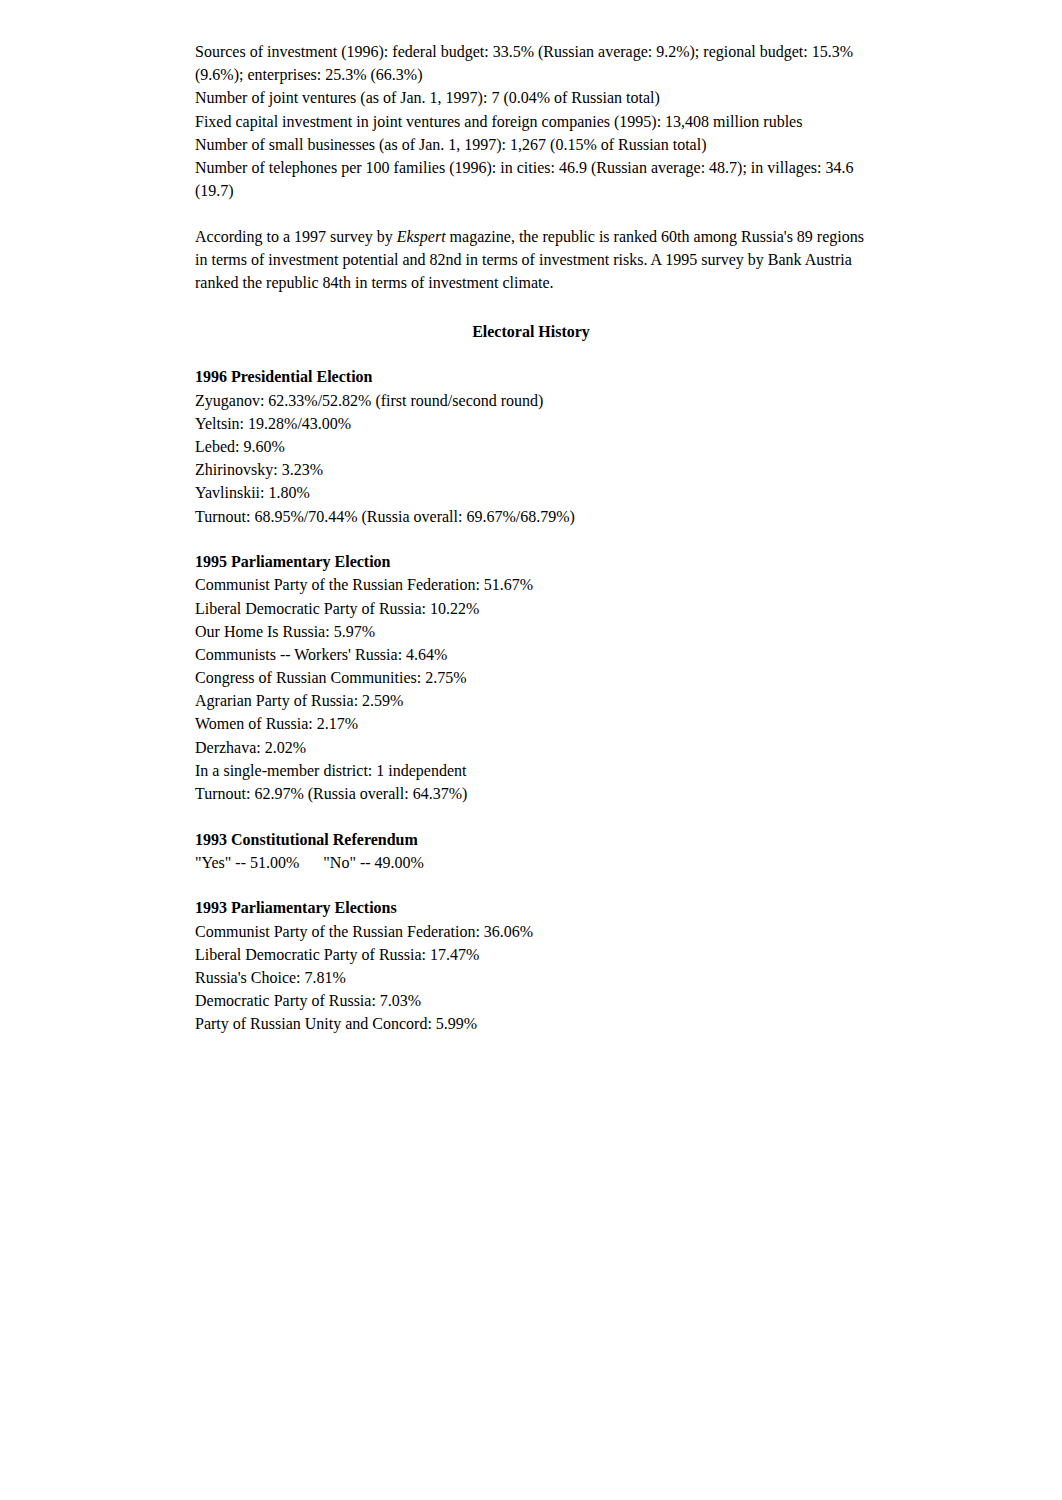Sources of investment (1996): federal budget: 33.5% (Russian average: 9.2%); regional budget: 15.3% (9.6%); enterprises: 25.3% (66.3%)
Number of joint ventures (as of Jan. 1, 1997): 7 (0.04% of Russian total)
Fixed capital investment in joint ventures and foreign companies (1995): 13,408 million rubles
Number of small businesses (as of Jan. 1, 1997): 1,267 (0.15% of Russian total)
Number of telephones per 100 families (1996): in cities: 46.9 (Russian average: 48.7); in villages: 34.6 (19.7)
According to a 1997 survey by Ekspert magazine, the republic is ranked 60th among Russia's 89 regions in terms of investment potential and 82nd in terms of investment risks. A 1995 survey by Bank Austria ranked the republic 84th in terms of investment climate.
Electoral History
1996 Presidential Election
Zyuganov: 62.33%/52.82% (first round/second round)
Yeltsin: 19.28%/43.00%
Lebed: 9.60%
Zhirinovsky: 3.23%
Yavlinskii: 1.80%
Turnout: 68.95%/70.44% (Russia overall: 69.67%/68.79%)
1995 Parliamentary Election
Communist Party of the Russian Federation: 51.67%
Liberal Democratic Party of Russia: 10.22%
Our Home Is Russia: 5.97%
Communists -- Workers' Russia: 4.64%
Congress of Russian Communities: 2.75%
Agrarian Party of Russia: 2.59%
Women of Russia: 2.17%
Derzhava: 2.02%
In a single-member district: 1 independent
Turnout: 62.97% (Russia overall: 64.37%)
1993 Constitutional Referendum
"Yes" -- 51.00% "No" -- 49.00%
1993 Parliamentary Elections
Communist Party of the Russian Federation: 36.06%
Liberal Democratic Party of Russia: 17.47%
Russia's Choice: 7.81%
Democratic Party of Russia: 7.03%
Party of Russian Unity and Concord: 5.99%